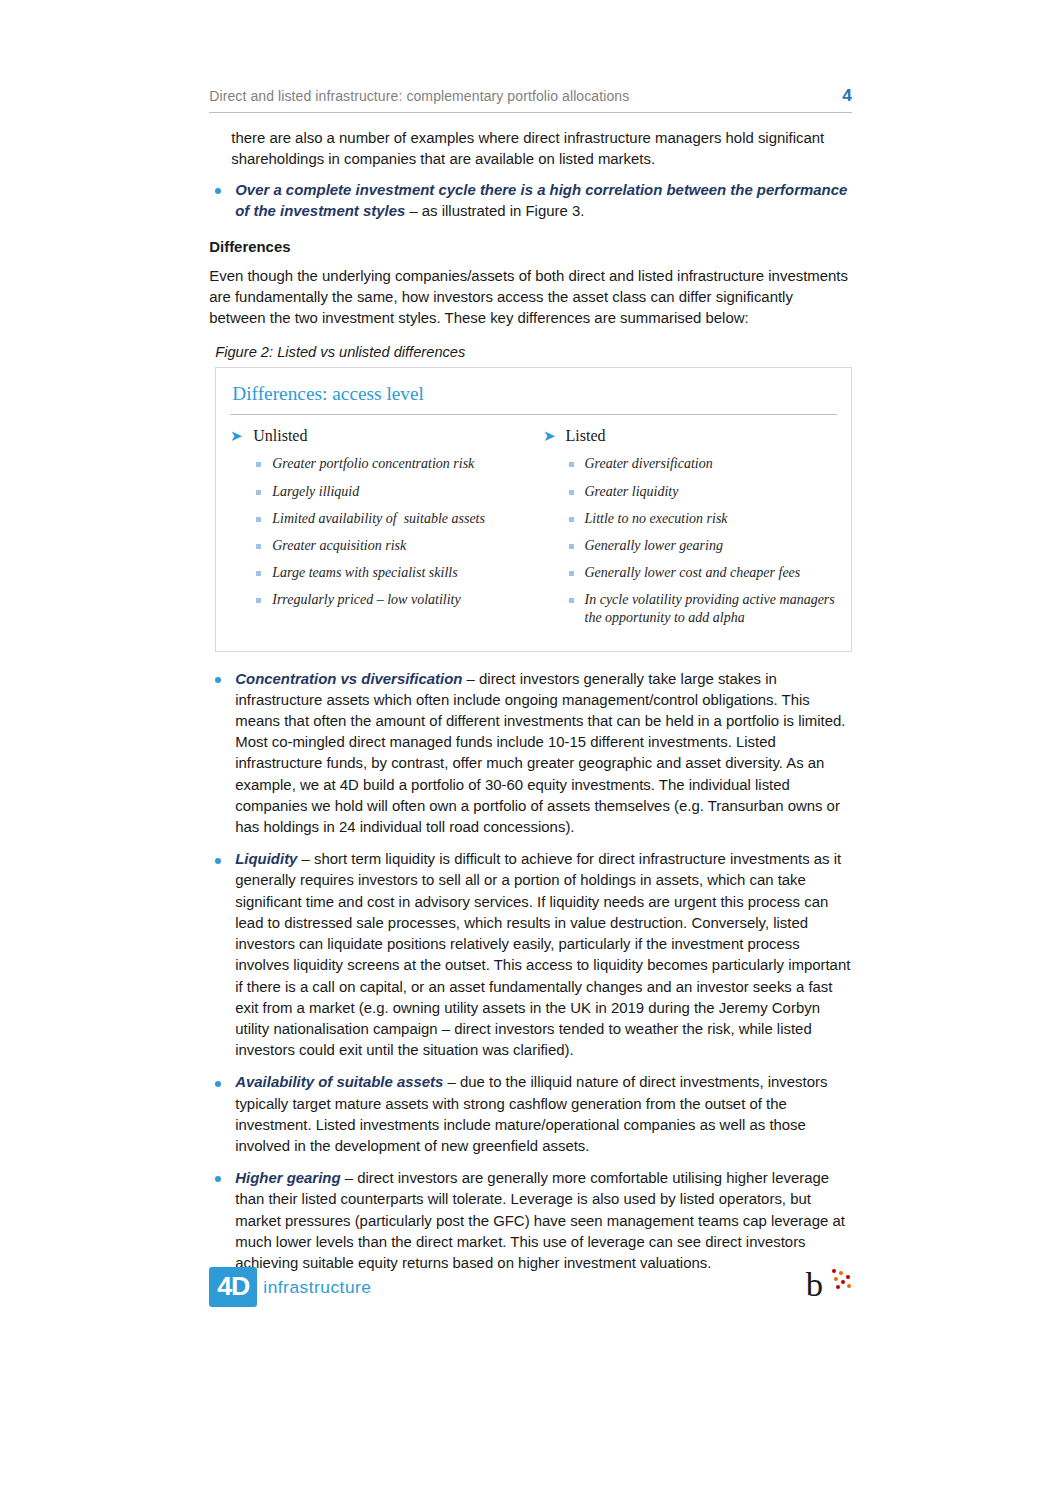Direct and listed infrastructure: complementary portfolio allocations
4
there are also a number of examples where direct infrastructure managers hold significant shareholdings in companies that are available on listed markets.
Over a complete investment cycle there is a high correlation between the performance of the investment styles – as illustrated in Figure 3.
Differences
Even though the underlying companies/assets of both direct and listed infrastructure investments are fundamentally the same, how investors access the asset class can differ significantly between the two investment styles. These key differences are summarised below:
Figure 2: Listed vs unlisted differences
Differences: access level
➤Unlisted
Greater portfolio concentration risk
Largely illiquid
Limited availability of suitable assets
Greater acquisition risk
Large teams with specialist skills
Irregularly priced – low volatility
➤Listed
Greater diversification
Greater liquidity
Little to no execution risk
Generally lower gearing
Generally lower cost and cheaper fees
In cycle volatility providing active managers the opportunity to add alpha
Concentration vs diversification – direct investors generally take large stakes in infrastructure assets which often include ongoing management/control obligations. This means that often the amount of different investments that can be held in a portfolio is limited. Most co-mingled direct managed funds include 10-15 different investments. Listed infrastructure funds, by contrast, offer much greater geographic and asset diversity. As an example, we at 4D build a portfolio of 30-60 equity investments. The individual listed companies we hold will often own a portfolio of assets themselves (e.g. Transurban owns or has holdings in 24 individual toll road concessions).
Liquidity – short term liquidity is difficult to achieve for direct infrastructure investments as it generally requires investors to sell all or a portion of holdings in assets, which can take significant time and cost in advisory services. If liquidity needs are urgent this process can lead to distressed sale processes, which results in value destruction. Conversely, listed investors can liquidate positions relatively easily, particularly if the investment process involves liquidity screens at the outset. This access to liquidity becomes particularly important if there is a call on capital, or an asset fundamentally changes and an investor seeks a fast exit from a market (e.g. owning utility assets in the UK in 2019 during the Jeremy Corbyn utility nationalisation campaign – direct investors tended to weather the risk, while listed investors could exit until the situation was clarified).
Availability of suitable assets – due to the illiquid nature of direct investments, investors typically target mature assets with strong cashflow generation from the outset of the investment. Listed investments include mature/operational companies as well as those involved in the development of new greenfield assets.
Higher gearing – direct investors are generally more comfortable utilising higher leverage than their listed counterparts will tolerate. Leverage is also used by listed operators, but market pressures (particularly post the GFC) have seen management teams cap leverage at much lower levels than the direct market. This use of leverage can see direct investors achieving suitable equity returns based on higher investment valuations.
4D
infrastructure
b